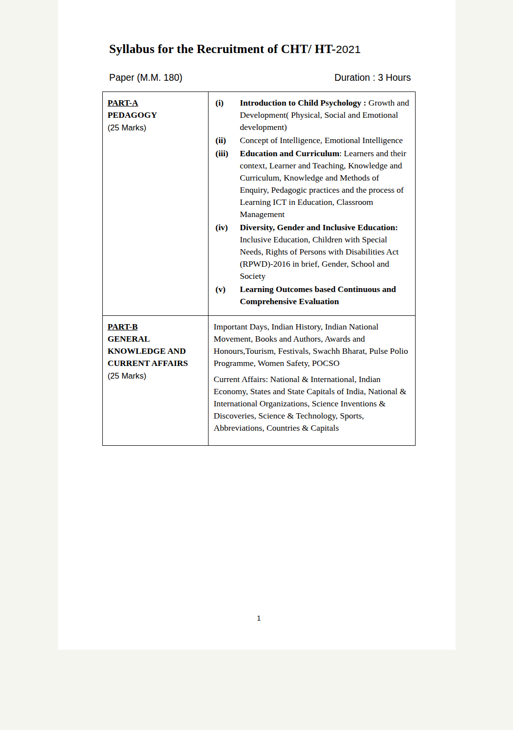Syllabus for the Recruitment of CHT/ HT-2021
Paper (M.M. 180) Duration : 3 Hours
| PART-A PEDAGOGY (25 Marks) | (i) Introduction to Child Psychology : Growth and Development( Physical, Social and Emotional development) (ii) Concept of Intelligence, Emotional Intelligence (iii) Education and Curriculum : Learners and their context, Learner and Teaching, Knowledge and Curriculum, Knowledge and Methods of Enquiry, Pedagogic practices and the process of Learning ICT in Education, Classroom Management (iv) Diversity, Gender and Inclusive Education: Inclusive Education, Children with Special Needs, Rights of Persons with Disabilities Act (RPWD)-2016 in brief, Gender, School and Society (v) Learning Outcomes based Continuous and Comprehensive Evaluation |
| PART-B GENERAL KNOWLEDGE AND CURRENT AFFAIRS (25 Marks) | Important Days, Indian History, Indian National Movement, Books and Authors, Awards and Honours,Tourism, Festivals, Swachh Bharat, Pulse Polio Programme, Women Safety, POCSO Current Affairs: National & International, Indian Economy, States and State Capitals of India, National & International Organizations, Science Inventions & Discoveries, Science & Technology, Sports, Abbreviations, Countries & Capitals |
1